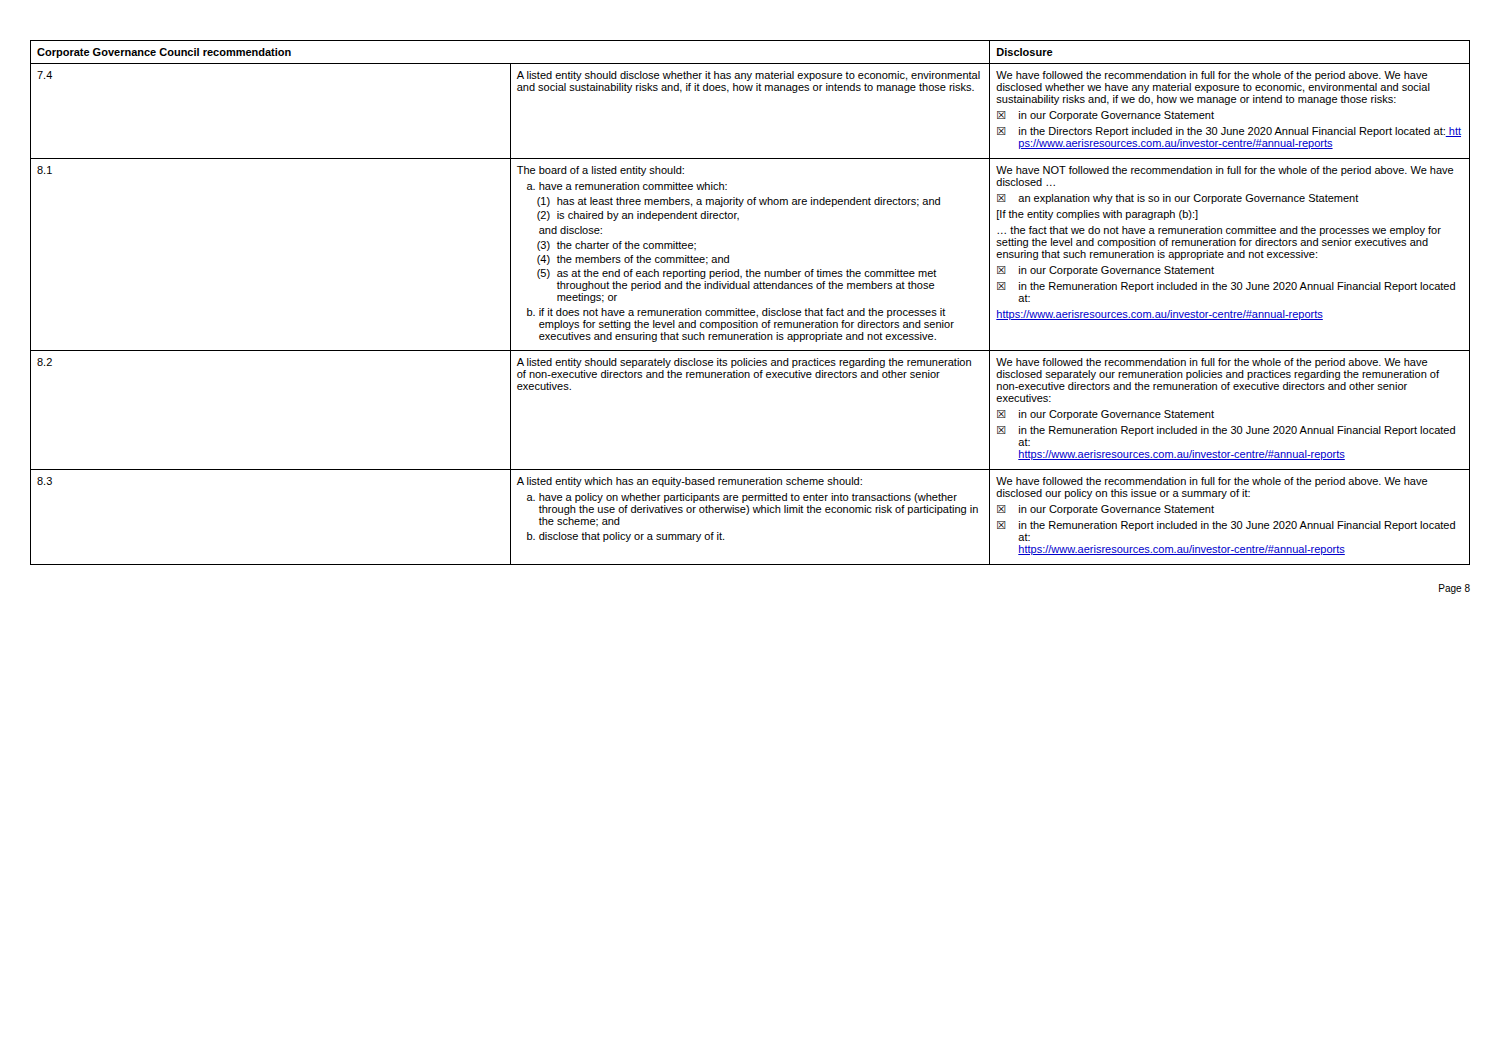| Corporate Governance Council recommendation | Disclosure |
| --- | --- |
| 7.4 | A listed entity should disclose whether it has any material exposure to economic, environmental and social sustainability risks and, if it does, how it manages or intends to manage those risks. | We have followed the recommendation in full for the whole of the period above. We have disclosed whether we have any material exposure to economic, environmental and social sustainability risks and, if we do, how we manage or intend to manage those risks: ☒ in our Corporate Governance Statement ☒ in the Directors Report included in the 30 June 2020 Annual Financial Report located at: https://www.aerisresources.com.au/investor-centre/#annual-reports |
| 8.1 | The board of a listed entity should: have a remuneration committee which: has at least three members, a majority of whom are independent directors; and is chaired by an independent director, and disclose: the charter of the committee; the members of the committee; and as at the end of each reporting period, the number of times the committee met throughout the period and the individual attendances of the members at those meetings; or if it does not have a remuneration committee, disclose that fact and the processes it employs for setting the level and composition of remuneration for directors and senior executives and ensuring that such remuneration is appropriate and not excessive. | We have NOT followed the recommendation in full for the whole of the period above. We have disclosed … ☒ an explanation why that is so in our Corporate Governance Statement [If the entity complies with paragraph (b):] … the fact that we do not have a remuneration committee and the processes we employ for setting the level and composition of remuneration for directors and senior executives and ensuring that such remuneration is appropriate and not excessive: ☒ in our Corporate Governance Statement ☒ in the Remuneration Report included in the 30 June 2020 Annual Financial Report located at: https://www.aerisresources.com.au/investor-centre/#annual-reports |
| 8.2 | A listed entity should separately disclose its policies and practices regarding the remuneration of non-executive directors and the remuneration of executive directors and other senior executives. | We have followed the recommendation in full for the whole of the period above. We have disclosed separately our remuneration policies and practices regarding the remuneration of non-executive directors and the remuneration of executive directors and other senior executives: ☒ in our Corporate Governance Statement ☒ in the Remuneration Report included in the 30 June 2020 Annual Financial Report located at: https://www.aerisresources.com.au/investor-centre/#annual-reports |
| 8.3 | A listed entity which has an equity-based remuneration scheme should: have a policy on whether participants are permitted to enter into transactions (whether through the use of derivatives or otherwise) which limit the economic risk of participating in the scheme; and disclose that policy or a summary of it. | We have followed the recommendation in full for the whole of the period above. We have disclosed our policy on this issue or a summary of it: ☒ in our Corporate Governance Statement ☒ in the Remuneration Report included in the 30 June 2020 Annual Financial Report located at: https://www.aerisresources.com.au/investor-centre/#annual-reports |
Page 8